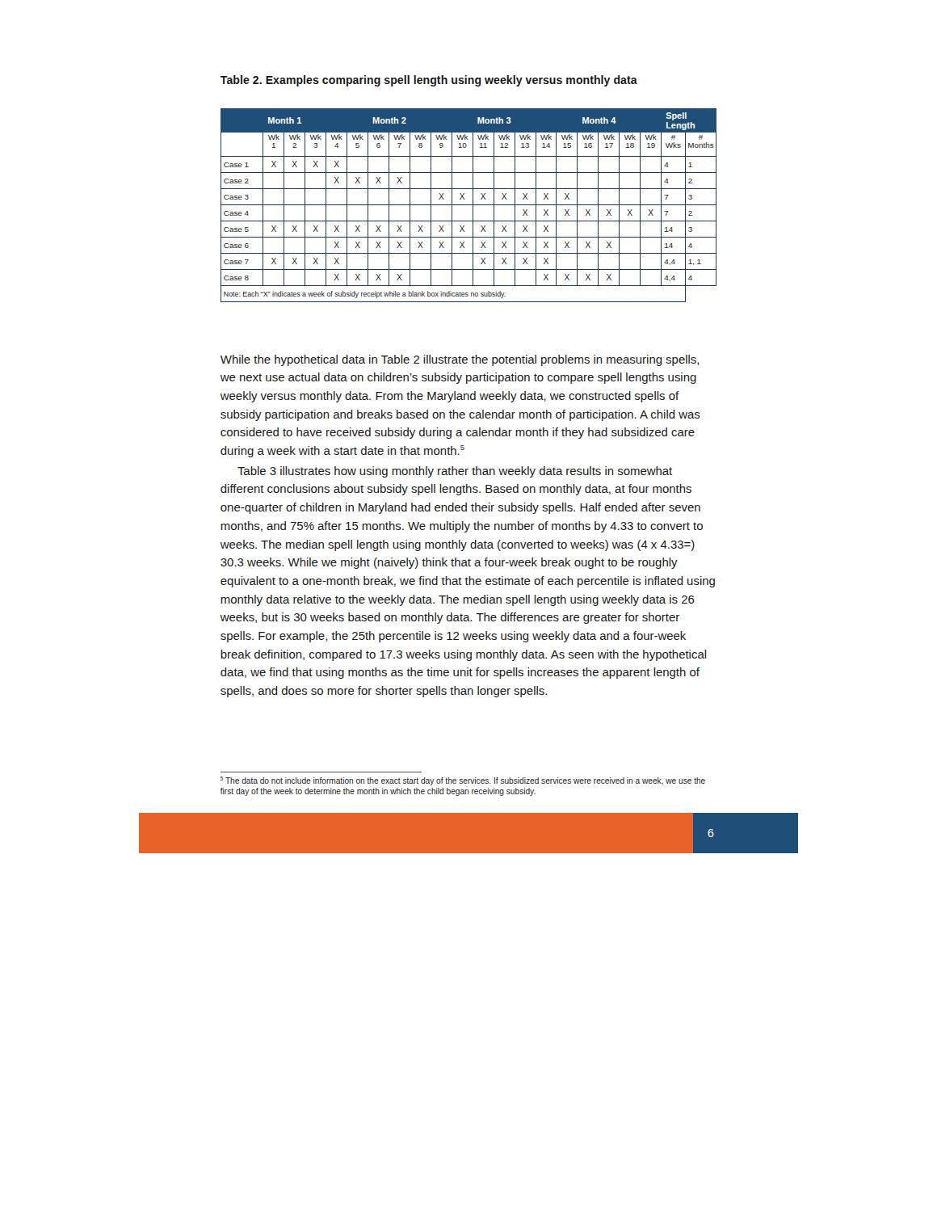Table 2. Examples comparing spell length using weekly versus monthly data
| | Month 1 | Month 2 | Month 3 | Month 4 | Spell Length |
| --- | --- | --- | --- | --- | --- |
| | Wk 1 | Wk 2 | Wk 3 | Wk 4 | Wk 5 | Wk 6 | Wk 7 | Wk 8 | Wk 9 | Wk 10 | Wk 11 | Wk 12 | Wk 13 | Wk 14 | Wk 15 | Wk 16 | Wk 17 | Wk 18 | Wk 19 | # Wks | # Months |
| Case 1 | X | X | X | X | | | | | | | | | | | | | | | | 4 | 1 |
| Case 2 | | | | X | X | X | X | | | | | | | | | | | | | 4 | 2 |
| Case 3 | | | | | | | | | X | X | X | X | X | X | X | | | | | 7 | 3 |
| Case 4 | | | | | | | | | | | | | X | X | X | X | X | X | X | 7 | 2 |
| Case 5 | X | X | X | X | X | X | X | X | X | X | X | X | X | X | | | | | | 14 | 3 |
| Case 6 | | | | X | X | X | X | X | X | X | X | X | X | X | X | X | X | | | 14 | 4 |
| Case 7 | X | X | X | X | | | | | | | X | X | X | X | | | | | | 4,4 | 1, 1 |
| Case 8 | | | | X | X | X | X | | | | | | | X | X | X | X | | | 4,4 | 4 |
| Note: Each “X” indicates a week of subsidy receipt while a blank box indicates no subsidy. |
While the hypothetical data in Table 2 illustrate the potential problems in measuring spells, we next use actual data on children’s subsidy participation to compare spell lengths using weekly versus monthly data. From the Maryland weekly data, we constructed spells of subsidy participation and breaks based on the calendar month of participation. A child was considered to have received subsidy during a calendar month if they had subsidized care during a week with a start date in that month.5
Table 3 illustrates how using monthly rather than weekly data results in somewhat different conclusions about subsidy spell lengths. Based on monthly data, at four months one-quarter of children in Maryland had ended their subsidy spells. Half ended after seven months, and 75% after 15 months. We multiply the number of months by 4.33 to convert to weeks. The median spell length using monthly data (converted to weeks) was (4 x 4.33=) 30.3 weeks. While we might (naively) think that a four-week break ought to be roughly equivalent to a one-month break, we find that the estimate of each percentile is inflated using monthly data relative to the weekly data. The median spell length using weekly data is 26 weeks, but is 30 weeks based on monthly data. The differences are greater for shorter spells. For example, the 25th percentile is 12 weeks using weekly data and a four-week break definition, compared to 17.3 weeks using monthly data. As seen with the hypothetical data, we find that using months as the time unit for spells increases the apparent length of spells, and does so more for shorter spells than longer spells.
5 The data do not include information on the exact start day of the services. If subsidized services were received in a week, we use the first day of the week to determine the month in which the child began receiving subsidy.
6